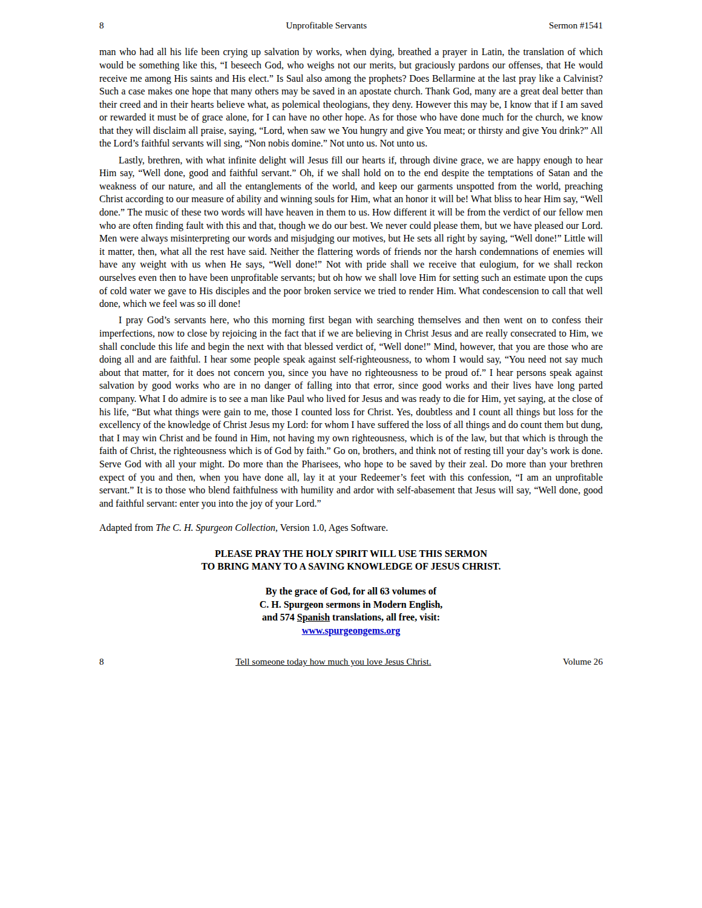8
Unprofitable Servants
Sermon #1541
man who had all his life been crying up salvation by works, when dying, breathed a prayer in Latin, the translation of which would be something like this, “I beseech God, who weighs not our merits, but graciously pardons our offenses, that He would receive me among His saints and His elect.” Is Saul also among the prophets? Does Bellarmine at the last pray like a Calvinist? Such a case makes one hope that many others may be saved in an apostate church. Thank God, many are a great deal better than their creed and in their hearts believe what, as polemical theologians, they deny. However this may be, I know that if I am saved or rewarded it must be of grace alone, for I can have no other hope. As for those who have done much for the church, we know that they will disclaim all praise, saying, “Lord, when saw we You hungry and give You meat; or thirsty and give You drink?” All the Lord’s faithful servants will sing, “Non nobis domine.” Not unto us. Not unto us.
Lastly, brethren, with what infinite delight will Jesus fill our hearts if, through divine grace, we are happy enough to hear Him say, “Well done, good and faithful servant.” Oh, if we shall hold on to the end despite the temptations of Satan and the weakness of our nature, and all the entanglements of the world, and keep our garments unspotted from the world, preaching Christ according to our measure of ability and winning souls for Him, what an honor it will be! What bliss to hear Him say, “Well done.” The music of these two words will have heaven in them to us. How different it will be from the verdict of our fellow men who are often finding fault with this and that, though we do our best. We never could please them, but we have pleased our Lord. Men were always misinterpreting our words and misjudging our motives, but He sets all right by saying, “Well done!” Little will it matter, then, what all the rest have said. Neither the flattering words of friends nor the harsh condemnations of enemies will have any weight with us when He says, “Well done!” Not with pride shall we receive that eulogium, for we shall reckon ourselves even then to have been unprofitable servants; but oh how we shall love Him for setting such an estimate upon the cups of cold water we gave to His disciples and the poor broken service we tried to render Him. What condescension to call that well done, which we feel was so ill done!
I pray God’s servants here, who this morning first began with searching themselves and then went on to confess their imperfections, now to close by rejoicing in the fact that if we are believing in Christ Jesus and are really consecrated to Him, we shall conclude this life and begin the next with that blessed verdict of, “Well done!” Mind, however, that you are those who are doing all and are faithful. I hear some people speak against self-righteousness, to whom I would say, “You need not say much about that matter, for it does not concern you, since you have no righteousness to be proud of.” I hear persons speak against salvation by good works who are in no danger of falling into that error, since good works and their lives have long parted company. What I do admire is to see a man like Paul who lived for Jesus and was ready to die for Him, yet saying, at the close of his life, “But what things were gain to me, those I counted loss for Christ. Yes, doubtless and I count all things but loss for the excellency of the knowledge of Christ Jesus my Lord: for whom I have suffered the loss of all things and do count them but dung, that I may win Christ and be found in Him, not having my own righteousness, which is of the law, but that which is through the faith of Christ, the righteousness which is of God by faith.” Go on, brothers, and think not of resting till your day’s work is done. Serve God with all your might. Do more than the Pharisees, who hope to be saved by their zeal. Do more than your brethren expect of you and then, when you have done all, lay it at your Redeemer’s feet with this confession, “I am an unprofitable servant.” It is to those who blend faithfulness with humility and ardor with self-abasement that Jesus will say, “Well done, good and faithful servant: enter you into the joy of your Lord.”
Adapted from The C. H. Spurgeon Collection, Version 1.0, Ages Software.
PLEASE PRAY THE HOLY SPIRIT WILL USE THIS SERMON
TO BRING MANY TO A SAVING KNOWLEDGE OF JESUS CHRIST.
By the grace of God, for all 63 volumes of
C. H. Spurgeon sermons in Modern English,
and 574 Spanish translations, all free, visit:
www.spurgeongems.org
8
Tell someone today how much you love Jesus Christ.
Volume 26